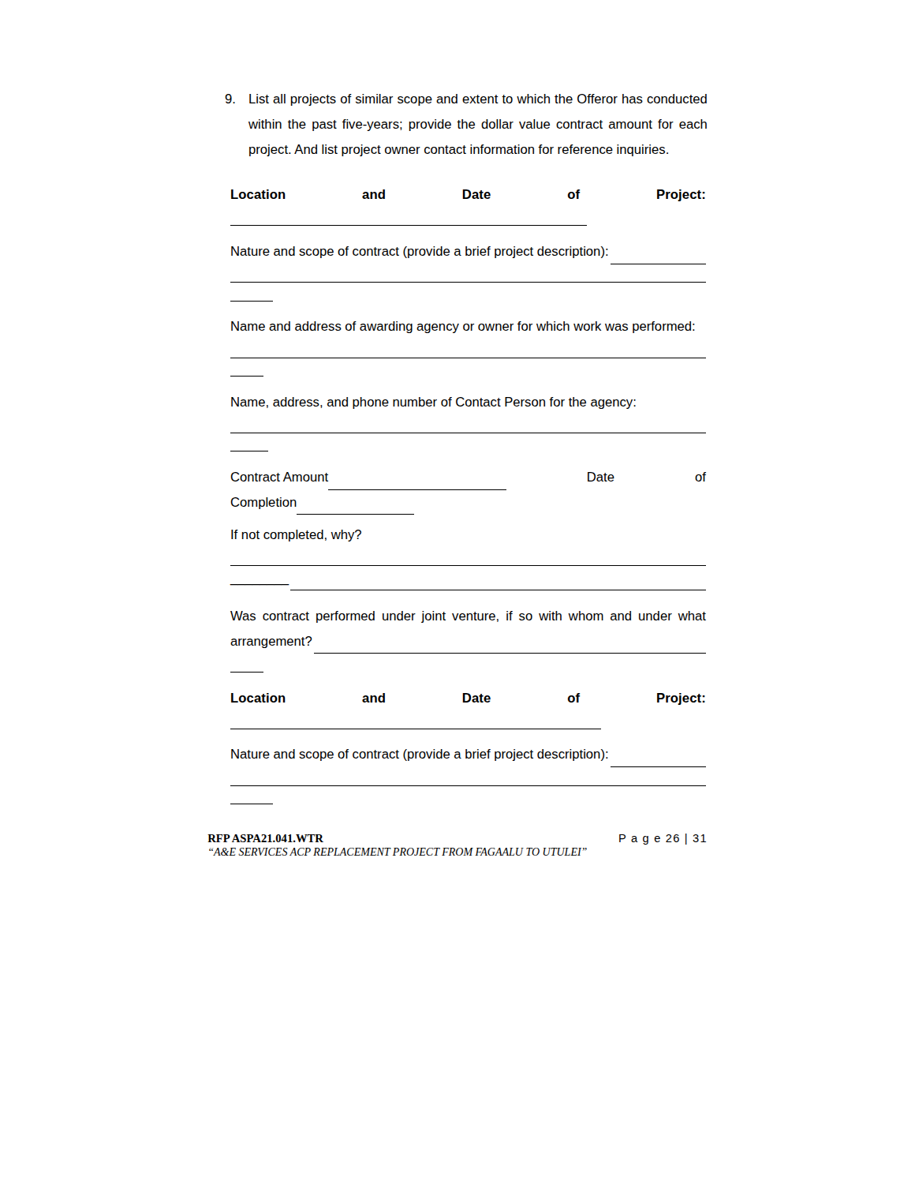List all projects of similar scope and extent to which the Offeror has conducted within the past five-years; provide the dollar value contract amount for each project. And list project owner contact information for reference inquiries.
Location and Date of Project:
Nature and scope of contract (provide a brief project description):
Name and address of awarding agency or owner for which work was performed:
Name, address, and phone number of Contact Person for the agency:
Contract Amount Date of
Completion
If not completed, why?
________
Was contract performed under joint venture, if so with whom and under what
arrangement?
Location and Date of Project:
Nature and scope of contract (provide a brief project description):
RFP ASPA21.041.WTR
P a g e 26 | 31
“A&E SERVICES ACP REPLACEMENT PROJECT FROM FAGAALU TO UTULEI”